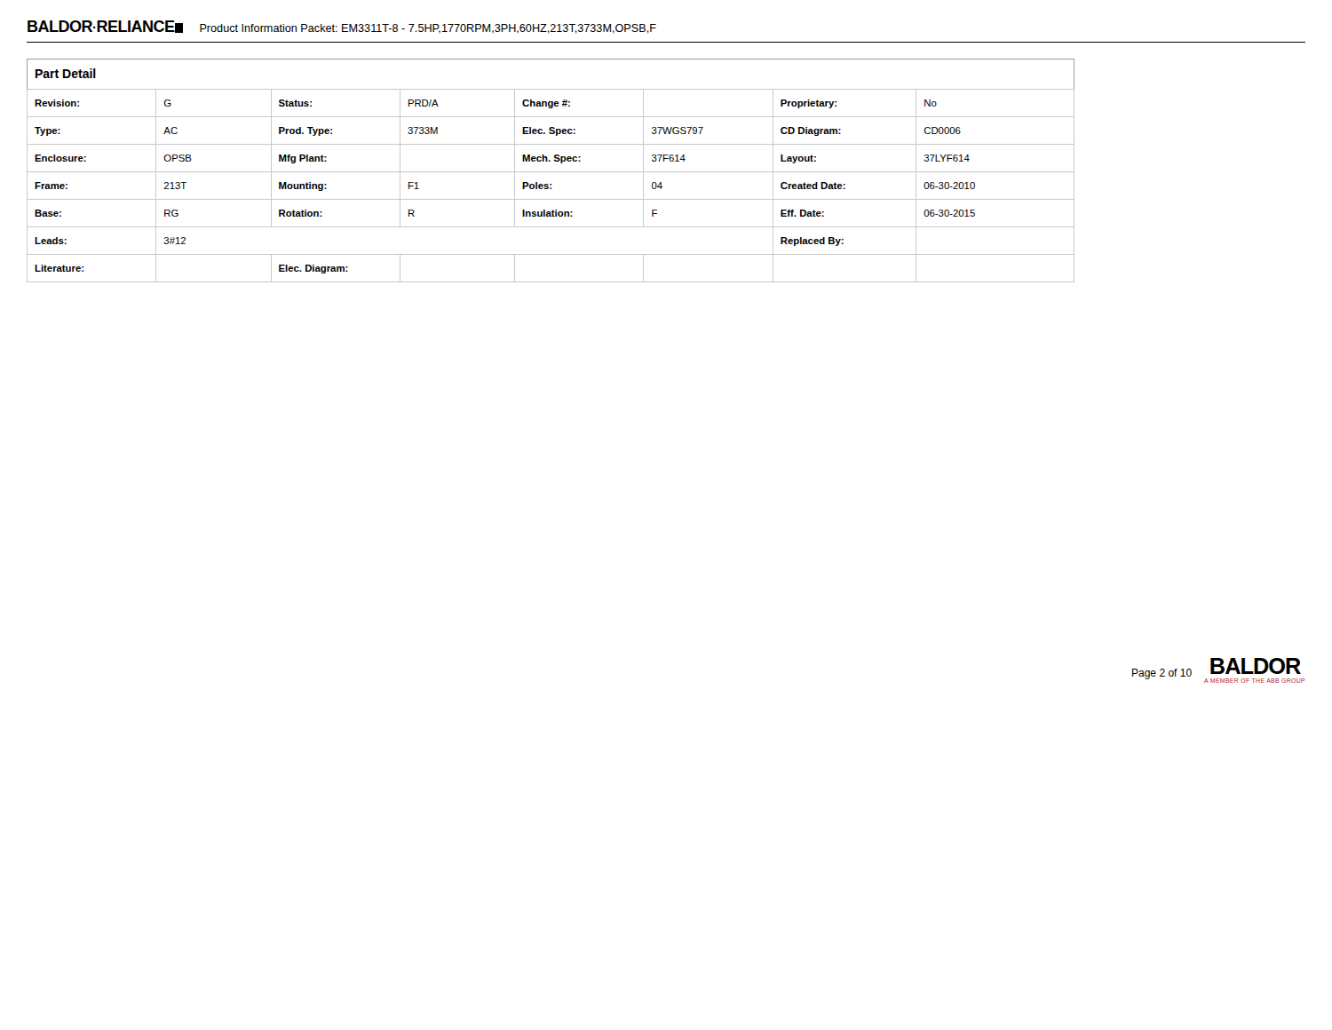BALDOR·RELIANCE
Product Information Packet: EM3311T-8 - 7.5HP,1770RPM,3PH,60HZ,213T,3733M,OPSB,F
| Part Detail |
| Revision: | G | Status: | PRD/A | Change #: | | Proprietary: | No |
| Type: | AC | Prod. Type: | 3733M | Elec. Spec: | 37WGS797 | CD Diagram: | CD0006 |
| Enclosure: | OPSB | Mfg Plant: | | Mech. Spec: | 37F614 | Layout: | 37LYF614 |
| Frame: | 213T | Mounting: | F1 | Poles: | 04 | Created Date: | 06-30-2010 |
| Base: | RG | Rotation: | R | Insulation: | F | Eff. Date: | 06-30-2015 |
| Leads: | 3#12 | Replaced By: | |
| Literature: | | Elec. Diagram: | | | | | |
Page 2 of 10
BALDOR
A MEMBER OF THE ABB GROUP